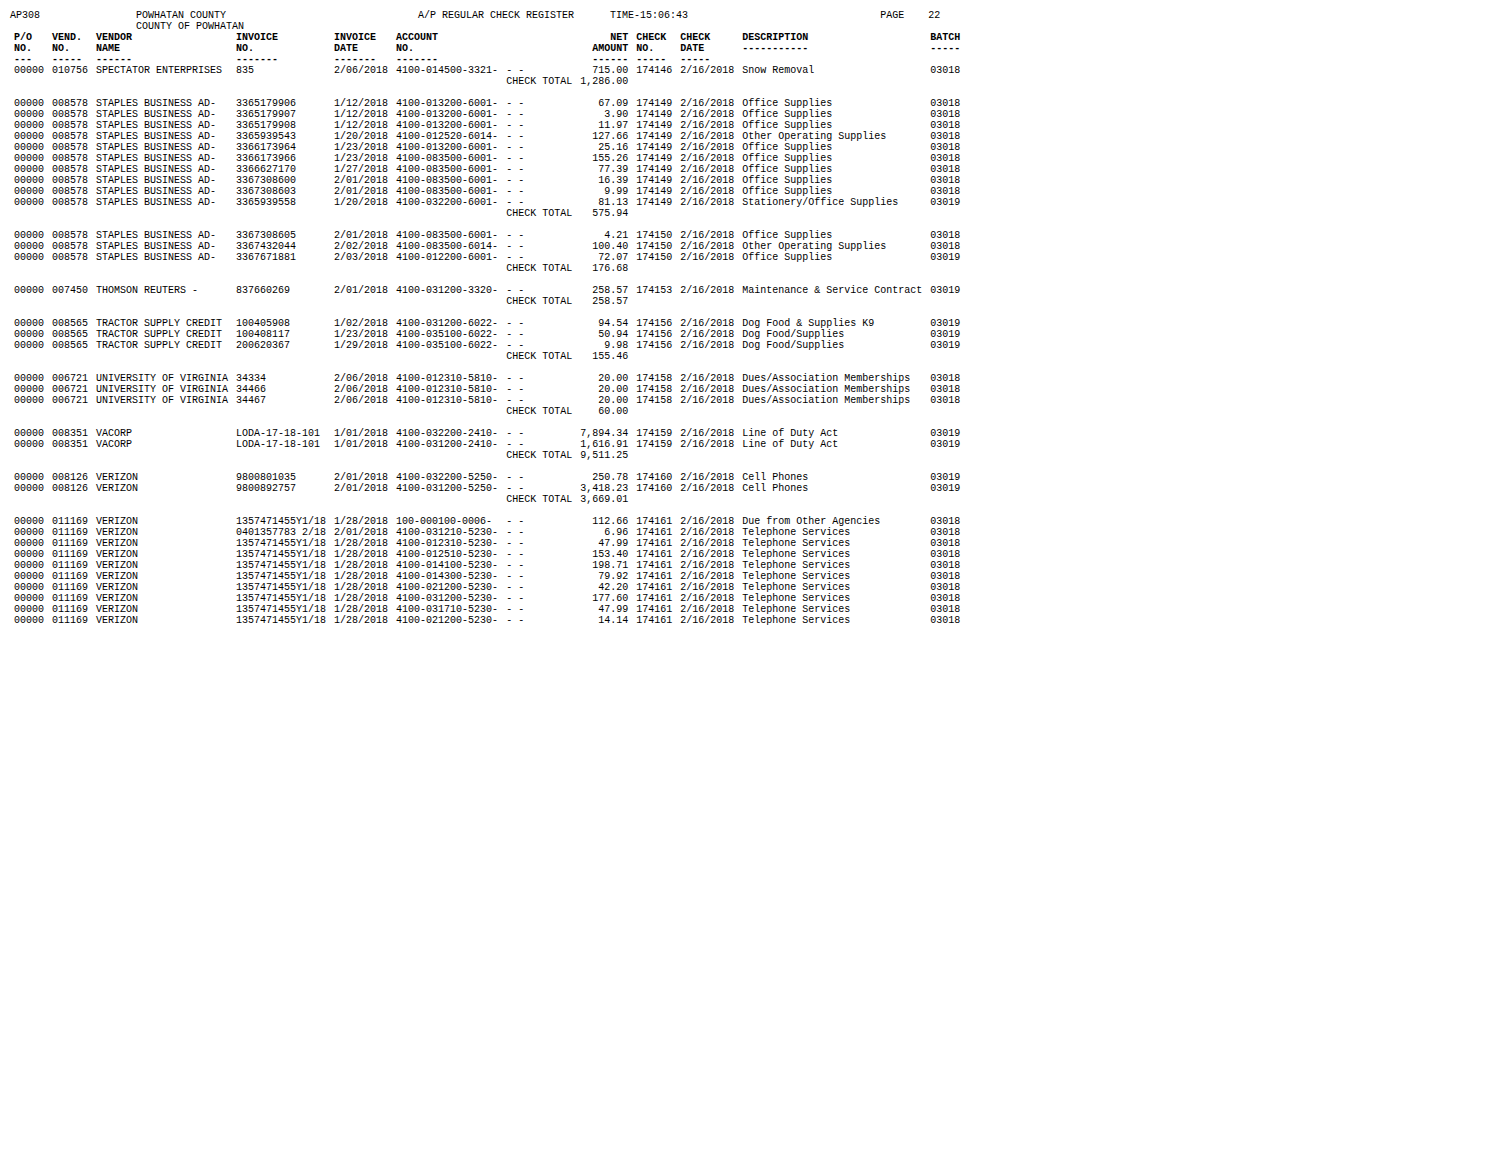AP308 POWHATAN COUNTY A/P REGULAR CHECK REGISTER TIME-15:06:43 PAGE 22 COUNTY OF POWHATAN
| P/O NO. --- | VEND. NO. ----- | VENDOR NAME ------ | INVOICE NO. ------- | INVOICE DATE ------- | ACCOUNT NO. ------- | | NET AMOUNT ------ | CHECK NO. ----- | CHECK DATE ----- | DESCRIPTION ----------- | BATCH ----- |
| --- | --- | --- | --- | --- | --- | --- | --- | --- | --- | --- | --- |
| 00000 | 010756 | SPECTATOR ENTERPRISES | 835 | 2/06/2018 | 4100-014500-3321- | - - | 715.00 | 174146 | 2/16/2018 | Snow Removal | 03018 |
| | | | | | | CHECK TOTAL | 1,286.00 | | | | |
| 00000 | 008578 | STAPLES BUSINESS AD- | 3365179906 | 1/12/2018 | 4100-013200-6001- | - - | 67.09 | 174149 | 2/16/2018 | Office Supplies | 03018 |
| 00000 | 008578 | STAPLES BUSINESS AD- | 3365179907 | 1/12/2018 | 4100-013200-6001- | - - | 3.90 | 174149 | 2/16/2018 | Office Supplies | 03018 |
| 00000 | 008578 | STAPLES BUSINESS AD- | 3365179908 | 1/12/2018 | 4100-013200-6001- | - - | 11.97 | 174149 | 2/16/2018 | Office Supplies | 03018 |
| 00000 | 008578 | STAPLES BUSINESS AD- | 3365939543 | 1/20/2018 | 4100-012520-6014- | - - | 127.66 | 174149 | 2/16/2018 | Other Operating Supplies | 03018 |
| 00000 | 008578 | STAPLES BUSINESS AD- | 3366173964 | 1/23/2018 | 4100-013200-6001- | - - | 25.16 | 174149 | 2/16/2018 | Office Supplies | 03018 |
| 00000 | 008578 | STAPLES BUSINESS AD- | 3366173966 | 1/23/2018 | 4100-083500-6001- | - - | 155.26 | 174149 | 2/16/2018 | Office Supplies | 03018 |
| 00000 | 008578 | STAPLES BUSINESS AD- | 3366627170 | 1/27/2018 | 4100-083500-6001- | - - | 77.39 | 174149 | 2/16/2018 | Office Supplies | 03018 |
| 00000 | 008578 | STAPLES BUSINESS AD- | 3367308600 | 2/01/2018 | 4100-083500-6001- | - - | 16.39 | 174149 | 2/16/2018 | Office Supplies | 03018 |
| 00000 | 008578 | STAPLES BUSINESS AD- | 3367308603 | 2/01/2018 | 4100-083500-6001- | - - | 9.99 | 174149 | 2/16/2018 | Office Supplies | 03018 |
| 00000 | 008578 | STAPLES BUSINESS AD- | 3365939558 | 1/20/2018 | 4100-032200-6001- | - - | 81.13 | 174149 | 2/16/2018 | Stationery/Office Supplies | 03019 |
| | | | | | | CHECK TOTAL | 575.94 | | | | |
| 00000 | 008578 | STAPLES BUSINESS AD- | 3367308605 | 2/01/2018 | 4100-083500-6001- | - - | 4.21 | 174150 | 2/16/2018 | Office Supplies | 03018 |
| 00000 | 008578 | STAPLES BUSINESS AD- | 3367432044 | 2/02/2018 | 4100-083500-6014- | - - | 100.40 | 174150 | 2/16/2018 | Other Operating Supplies | 03018 |
| 00000 | 008578 | STAPLES BUSINESS AD- | 3367671881 | 2/03/2018 | 4100-012200-6001- | - - | 72.07 | 174150 | 2/16/2018 | Office Supplies | 03019 |
| | | | | | | CHECK TOTAL | 176.68 | | | | |
| 00000 | 007450 | THOMSON REUTERS - | 837660269 | 2/01/2018 | 4100-031200-3320- | - - | 258.57 | 174153 | 2/16/2018 | Maintenance & Service Contract | 03019 |
| | | | | | | CHECK TOTAL | 258.57 | | | | |
| 00000 | 008565 | TRACTOR SUPPLY CREDIT | 100405908 | 1/02/2018 | 4100-031200-6022- | - - | 94.54 | 174156 | 2/16/2018 | Dog Food & Supplies K9 | 03019 |
| 00000 | 008565 | TRACTOR SUPPLY CREDIT | 100408117 | 1/23/2018 | 4100-035100-6022- | - - | 50.94 | 174156 | 2/16/2018 | Dog Food/Supplies | 03019 |
| 00000 | 008565 | TRACTOR SUPPLY CREDIT | 200620367 | 1/29/2018 | 4100-035100-6022- | - - | 9.98 | 174156 | 2/16/2018 | Dog Food/Supplies | 03019 |
| | | | | | | CHECK TOTAL | 155.46 | | | | |
| 00000 | 006721 | UNIVERSITY OF VIRGINIA | 34334 | 2/06/2018 | 4100-012310-5810- | - - | 20.00 | 174158 | 2/16/2018 | Dues/Association Memberships | 03018 |
| 00000 | 006721 | UNIVERSITY OF VIRGINIA | 34466 | 2/06/2018 | 4100-012310-5810- | - - | 20.00 | 174158 | 2/16/2018 | Dues/Association Memberships | 03018 |
| 00000 | 006721 | UNIVERSITY OF VIRGINIA | 34467 | 2/06/2018 | 4100-012310-5810- | - - | 20.00 | 174158 | 2/16/2018 | Dues/Association Memberships | 03018 |
| | | | | | | CHECK TOTAL | 60.00 | | | | |
| 00000 | 008351 | VACORP | LODA-17-18-101 | 1/01/2018 | 4100-032200-2410- | - - | 7,894.34 | 174159 | 2/16/2018 | Line of Duty Act | 03019 |
| 00000 | 008351 | VACORP | LODA-17-18-101 | 1/01/2018 | 4100-031200-2410- | - - | 1,616.91 | 174159 | 2/16/2018 | Line of Duty Act | 03019 |
| | | | | | | CHECK TOTAL | 9,511.25 | | | | |
| 00000 | 008126 | VERIZON | 9800801035 | 2/01/2018 | 4100-032200-5250- | - - | 250.78 | 174160 | 2/16/2018 | Cell Phones | 03019 |
| 00000 | 008126 | VERIZON | 9800892757 | 2/01/2018 | 4100-031200-5250- | - - | 3,418.23 | 174160 | 2/16/2018 | Cell Phones | 03019 |
| | | | | | | CHECK TOTAL | 3,669.01 | | | | |
| 00000 | 011169 | VERIZON | 1357471455Y1/18 | 1/28/2018 | 100-000100-0006- | - - | 112.66 | 174161 | 2/16/2018 | Due from Other Agencies | 03018 |
| 00000 | 011169 | VERIZON | 0401357783 2/18 | 2/01/2018 | 4100-031210-5230- | - - | 6.96 | 174161 | 2/16/2018 | Telephone Services | 03018 |
| 00000 | 011169 | VERIZON | 1357471455Y1/18 | 1/28/2018 | 4100-012310-5230- | - - | 47.99 | 174161 | 2/16/2018 | Telephone Services | 03018 |
| 00000 | 011169 | VERIZON | 1357471455Y1/18 | 1/28/2018 | 4100-012510-5230- | - - | 153.40 | 174161 | 2/16/2018 | Telephone Services | 03018 |
| 00000 | 011169 | VERIZON | 1357471455Y1/18 | 1/28/2018 | 4100-014100-5230- | - - | 198.71 | 174161 | 2/16/2018 | Telephone Services | 03018 |
| 00000 | 011169 | VERIZON | 1357471455Y1/18 | 1/28/2018 | 4100-014300-5230- | - - | 79.92 | 174161 | 2/16/2018 | Telephone Services | 03018 |
| 00000 | 011169 | VERIZON | 1357471455Y1/18 | 1/28/2018 | 4100-021200-5230- | - - | 42.20 | 174161 | 2/16/2018 | Telephone Services | 03018 |
| 00000 | 011169 | VERIZON | 1357471455Y1/18 | 1/28/2018 | 4100-031200-5230- | - - | 177.60 | 174161 | 2/16/2018 | Telephone Services | 03018 |
| 00000 | 011169 | VERIZON | 1357471455Y1/18 | 1/28/2018 | 4100-031710-5230- | - - | 47.99 | 174161 | 2/16/2018 | Telephone Services | 03018 |
| 00000 | 011169 | VERIZON | 1357471455Y1/18 | 1/28/2018 | 4100-021200-5230- | - - | 14.14 | 174161 | 2/16/2018 | Telephone Services | 03018 |